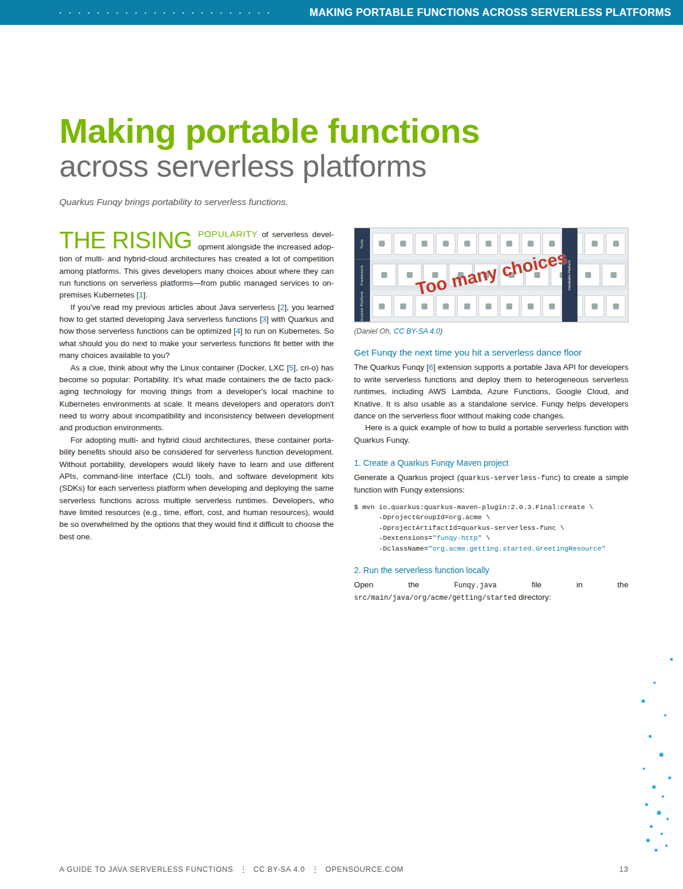· · · · · · · · · · · · · · · · · · · · · · · Making portable functions across serverless platforms
Making portable functions across serverless platforms
Quarkus Funqy brings portability to serverless functions.
THE RISING popularity of serverless development alongside the increased adoption of multi- and hybrid-cloud architectures has created a lot of competition among platforms. This gives developers many choices about where they can run functions on serverless platforms—from public managed services to on-premises Kubernetes [1].
If you've read my previous articles about Java serverless [2], you learned how to get started developing Java serverless functions [3] with Quarkus and how those serverless functions can be optimized [4] to run on Kubernetes. So what should you do next to make your serverless functions fit better with the many choices available to you?
As a clue, think about why the Linux container (Docker, LXC [5], cri-o) has become so popular: Portability. It's what made containers the de facto packaging technology for moving things from a developer's local machine to Kubernetes environments at scale. It means developers and operators don't need to worry about incompatibility and inconsistency between development and production environments.
For adopting multi- and hybrid cloud architectures, these container portability benefits should also be considered for serverless function development. Without portability, developers would likely have to learn and use different APIs, command-line interface (CLI) tools, and software development kits (SDKs) for each serverless platform when developing and deploying the same serverless functions across multiple serverless runtimes. Developers, who have limited resources (e.g., time, effort, cost, and human resources), would be so overwhelmed by the options that they would find it difficult to choose the best one.
Tools
Framework
Hosted Platform
Installable Platform
Too many choices
(Daniel Oh, CC BY-SA 4.0)
Get Funqy the next time you hit a serverless dance floor
The Quarkus Funqy [6] extension supports a portable Java API for developers to write serverless functions and deploy them to heterogeneous serverless runtimes, including AWS Lambda, Azure Functions, Google Cloud, and Knative. It is also usable as a standalone service. Funqy helps developers dance on the serverless floor without making code changes.
Here is a quick example of how to build a portable serverless function with Quarkus Funqy.
1. Create a Quarkus Funqy Maven project
Generate a Quarkus project (quarkus-serverless-func) to create a simple function with Funqy extensions:
$ mvn io.quarkus:quarkus-maven-plugin:2.0.3.Final:create \
      -DprojectGroupId=org.acme \
      -DprojectArtifactId=quarkus-serverless-func \
      -Dextensions="funqy-http" \
      -DclassName="org.acme.getting.started.GreetingResource"
2. Run the serverless function locally
Open the Funqy.java file in the src/main/java/org/acme/getting/started directory:
A guide to Java serverless functions ⋮ CC BY-SA 4.0 ⋮ Opensource.com
13